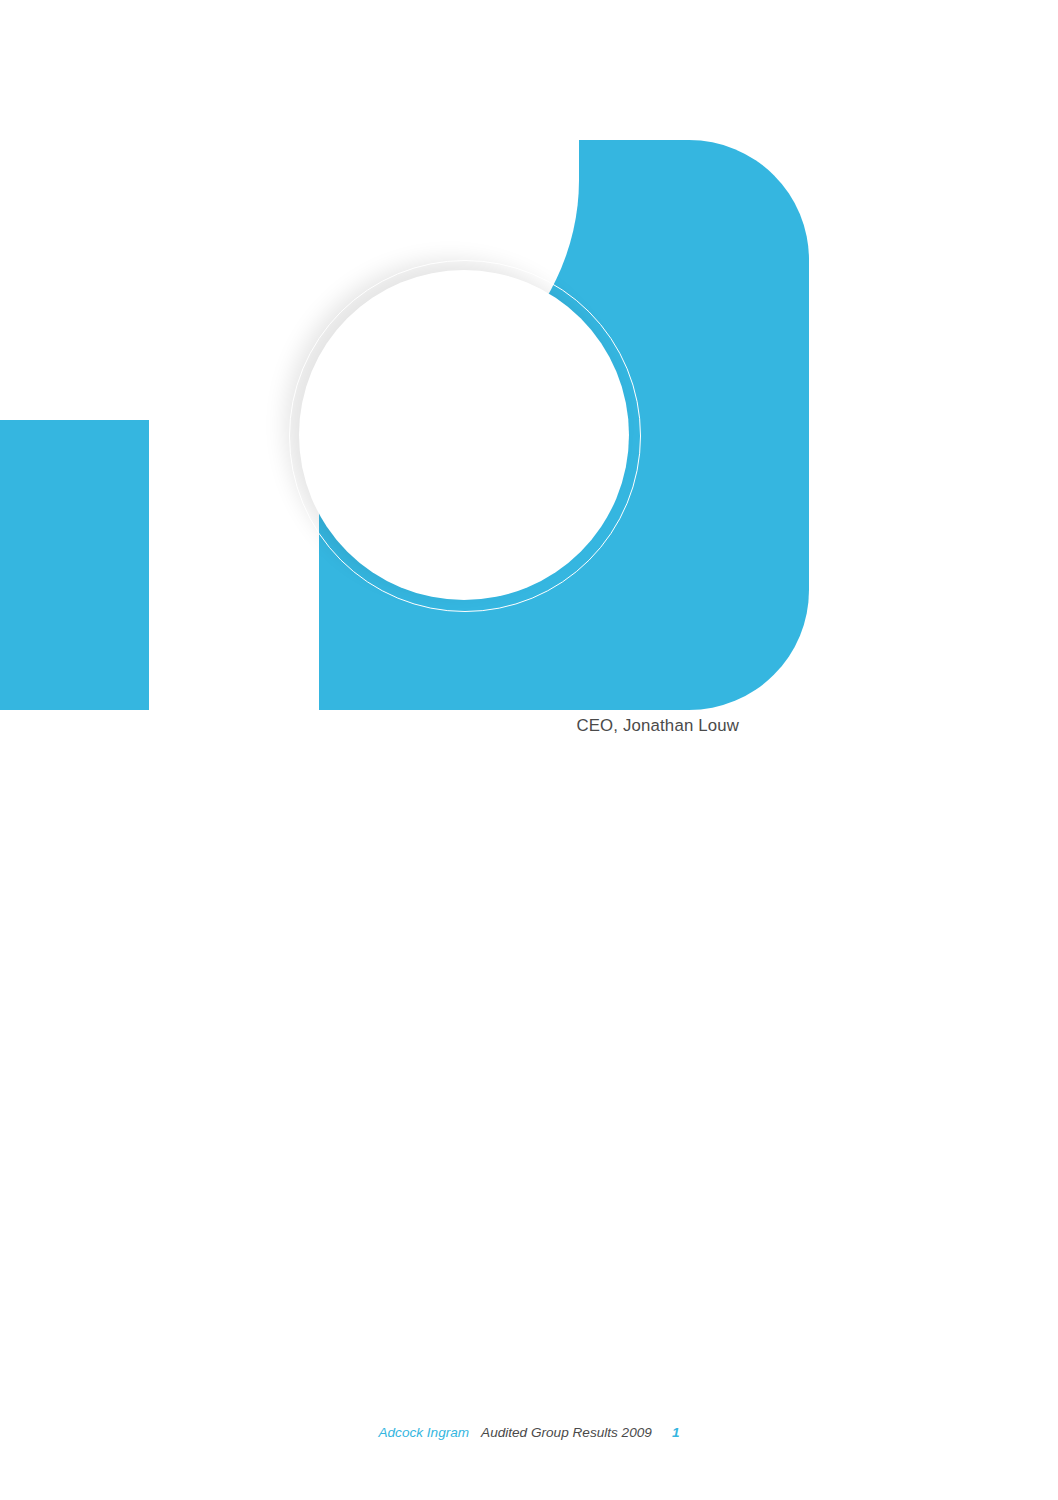“We are very pleased that a year after listing on the JSE, Adcock Ingram has delivered strong financial performance and a sound balance sheet.”
CEO, Jonathan Louw
Adcock Ingram Audited Group Results 2009 1